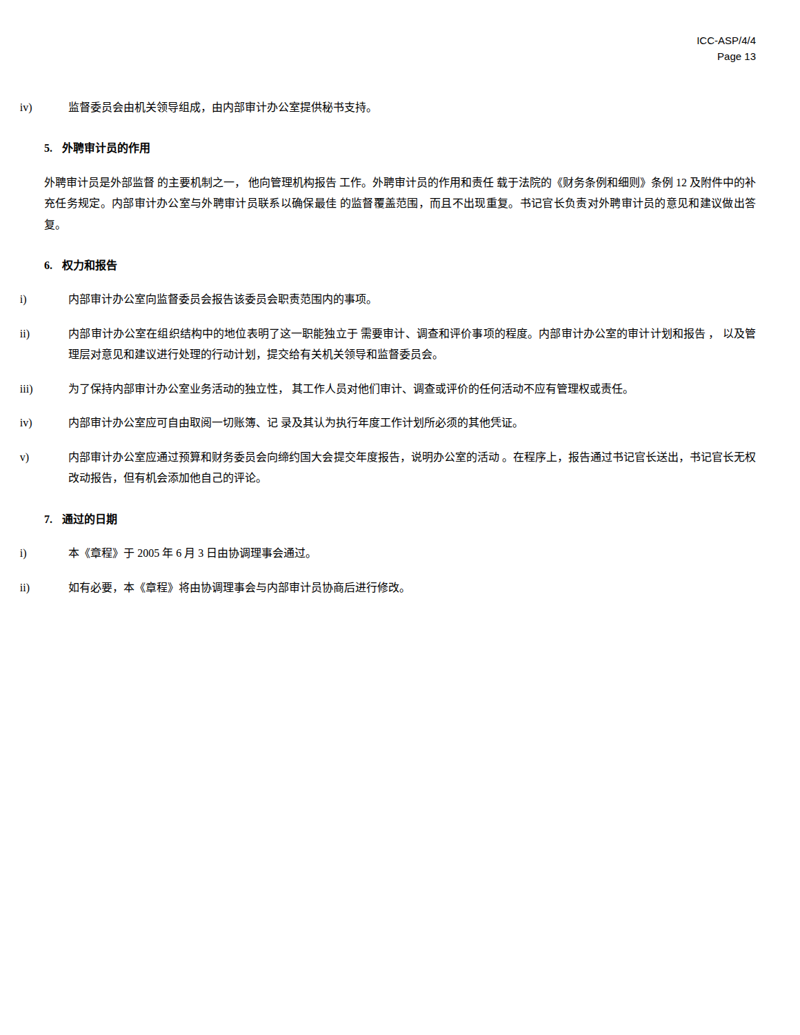ICC-ASP/4/4
Page 13
iv) 监督委员会由机关领导组成，由内部审计办公室提供秘书支持。
5. 外聘审计员的作用
外聘审计员是外部监督 的主要机制之一， 他向管理机构报告 工作。外聘审计员的作用和责任 载于法院的《财务条例和细则》条例 12 及附件中的补充任务规定。内部审计办公室与外聘审计员联系以确保最佳 的监督覆盖范围，而且不出现重复。书记官长负责对外聘审计员的意见和建议做出答复。
6. 权力和报告
i) 内部审计办公室向监督委员会报告该委员会职责范围内的事项。
ii) 内部审计办公室在组织结构中的地位表明了这一职能独立于 需要审计、调查和评价事项的程度。内部审计办公室的审计计划和报告 ， 以及管理层对意见和建议进行处理的行动计划，提交给有关机关领导和监督委员会。
iii) 为了保持内部审计办公室业务活动的独立性， 其工作人员对他们审计、调查或评价的任何活动不应有管理权或责任。
iv) 内部审计办公室应可自由取阅一切账簿、记 录及其认为执行年度工作计划所必须的其他凭证。
v) 内部审计办公室应通过预算和财务委员会向缔约国大会提交年度报告，说明办公室的活动 。在程序上，报告通过书记官长送出，书记官长无权改动报告，但有机会添加他自己的评论。
7. 通过的日期
i) 本《章程》于 2005 年 6 月 3 日由协调理事会通过。
ii) 如有必要，本《章程》将由协调理事会与内部审计员协商后进行修改。